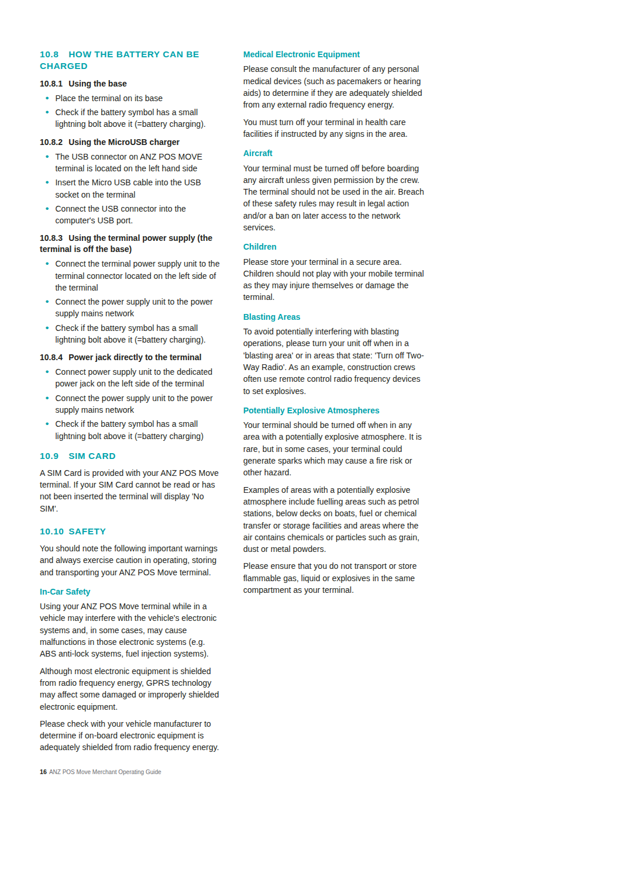10.8 HOW THE BATTERY CAN BE CHARGED
10.8.1 Using the base
Place the terminal on its base
Check if the battery symbol has a small lightning bolt above it (=battery charging).
10.8.2 Using the MicroUSB charger
The USB connector on ANZ POS MOVE terminal is located on the left hand side
Insert the Micro USB cable into the USB socket on the terminal
Connect the USB connector into the computer's USB port.
10.8.3 Using the terminal power supply (the terminal is off the base)
Connect the terminal power supply unit to the terminal connector located on the left side of the terminal
Connect the power supply unit to the power supply mains network
Check if the battery symbol has a small lightning bolt above it (=battery charging).
10.8.4 Power jack directly to the terminal
Connect power supply unit to the dedicated power jack on the left side of the terminal
Connect the power supply unit to the power supply mains network
Check if the battery symbol has a small lightning bolt above it (=battery charging)
10.9 SIM CARD
A SIM Card is provided with your ANZ POS Move terminal. If your SIM Card cannot be read or has not been inserted the terminal will display 'No SIM'.
10.10 SAFETY
You should note the following important warnings and always exercise caution in operating, storing and transporting your ANZ POS Move terminal.
In-Car Safety
Using your ANZ POS Move terminal while in a vehicle may interfere with the vehicle's electronic systems and, in some cases, may cause malfunctions in those electronic systems (e.g. ABS anti-lock systems, fuel injection systems).
Although most electronic equipment is shielded from radio frequency energy, GPRS technology may affect some damaged or improperly shielded electronic equipment.
Please check with your vehicle manufacturer to determine if on-board electronic equipment is adequately shielded from radio frequency energy.
Medical Electronic Equipment
Please consult the manufacturer of any personal medical devices (such as pacemakers or hearing aids) to determine if they are adequately shielded from any external radio frequency energy.
You must turn off your terminal in health care facilities if instructed by any signs in the area.
Aircraft
Your terminal must be turned off before boarding any aircraft unless given permission by the crew. The terminal should not be used in the air. Breach of these safety rules may result in legal action and/or a ban on later access to the network services.
Children
Please store your terminal in a secure area. Children should not play with your mobile terminal as they may injure themselves or damage the terminal.
Blasting Areas
To avoid potentially interfering with blasting operations, please turn your unit off when in a 'blasting area' or in areas that state: 'Turn off Two-Way Radio'. As an example, construction crews often use remote control radio frequency devices to set explosives.
Potentially Explosive Atmospheres
Your terminal should be turned off when in any area with a potentially explosive atmosphere. It is rare, but in some cases, your terminal could generate sparks which may cause a fire risk or other hazard.
Examples of areas with a potentially explosive atmosphere include fuelling areas such as petrol stations, below decks on boats, fuel or chemical transfer or storage facilities and areas where the air contains chemicals or particles such as grain, dust or metal powders.
Please ensure that you do not transport or store flammable gas, liquid or explosives in the same compartment as your terminal.
16 ANZ POS Move Merchant Operating Guide